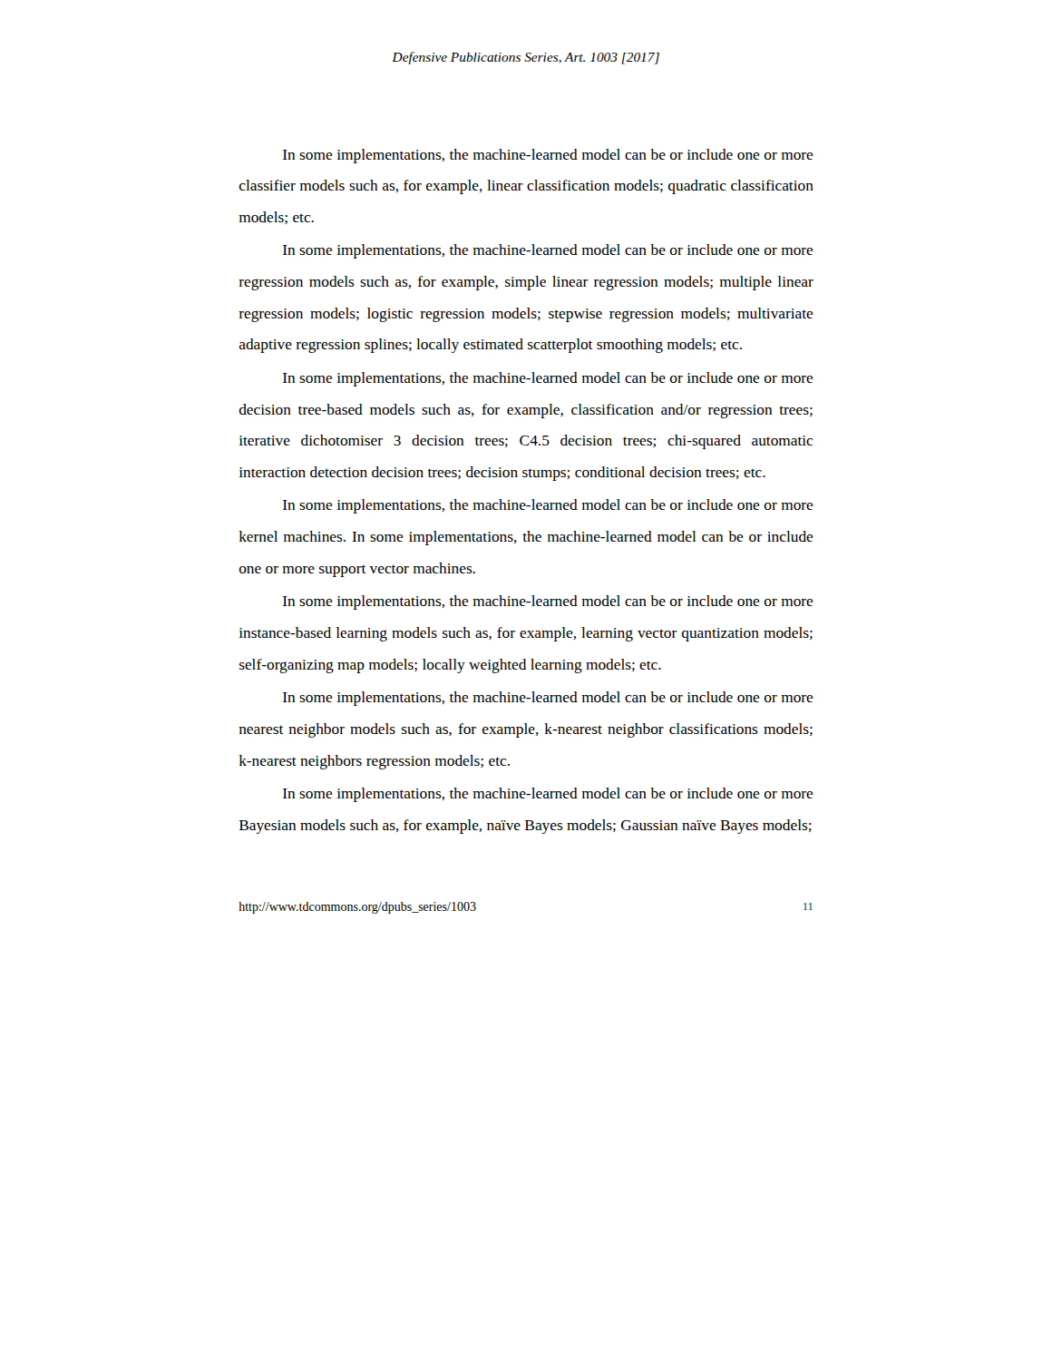Defensive Publications Series, Art. 1003 [2017]
In some implementations, the machine-learned model can be or include one or more classifier models such as, for example, linear classification models; quadratic classification models; etc.
In some implementations, the machine-learned model can be or include one or more regression models such as, for example, simple linear regression models; multiple linear regression models; logistic regression models; stepwise regression models; multivariate adaptive regression splines; locally estimated scatterplot smoothing models; etc.
In some implementations, the machine-learned model can be or include one or more decision tree-based models such as, for example, classification and/or regression trees; iterative dichotomiser 3 decision trees; C4.5 decision trees; chi-squared automatic interaction detection decision trees; decision stumps; conditional decision trees; etc.
In some implementations, the machine-learned model can be or include one or more kernel machines. In some implementations, the machine-learned model can be or include one or more support vector machines.
In some implementations, the machine-learned model can be or include one or more instance-based learning models such as, for example, learning vector quantization models; self-organizing map models; locally weighted learning models; etc.
In some implementations, the machine-learned model can be or include one or more nearest neighbor models such as, for example, k-nearest neighbor classifications models; k-nearest neighbors regression models; etc.
In some implementations, the machine-learned model can be or include one or more Bayesian models such as, for example, naïve Bayes models; Gaussian naïve Bayes models;
http://www.tdcommons.org/dpubs_series/1003 11